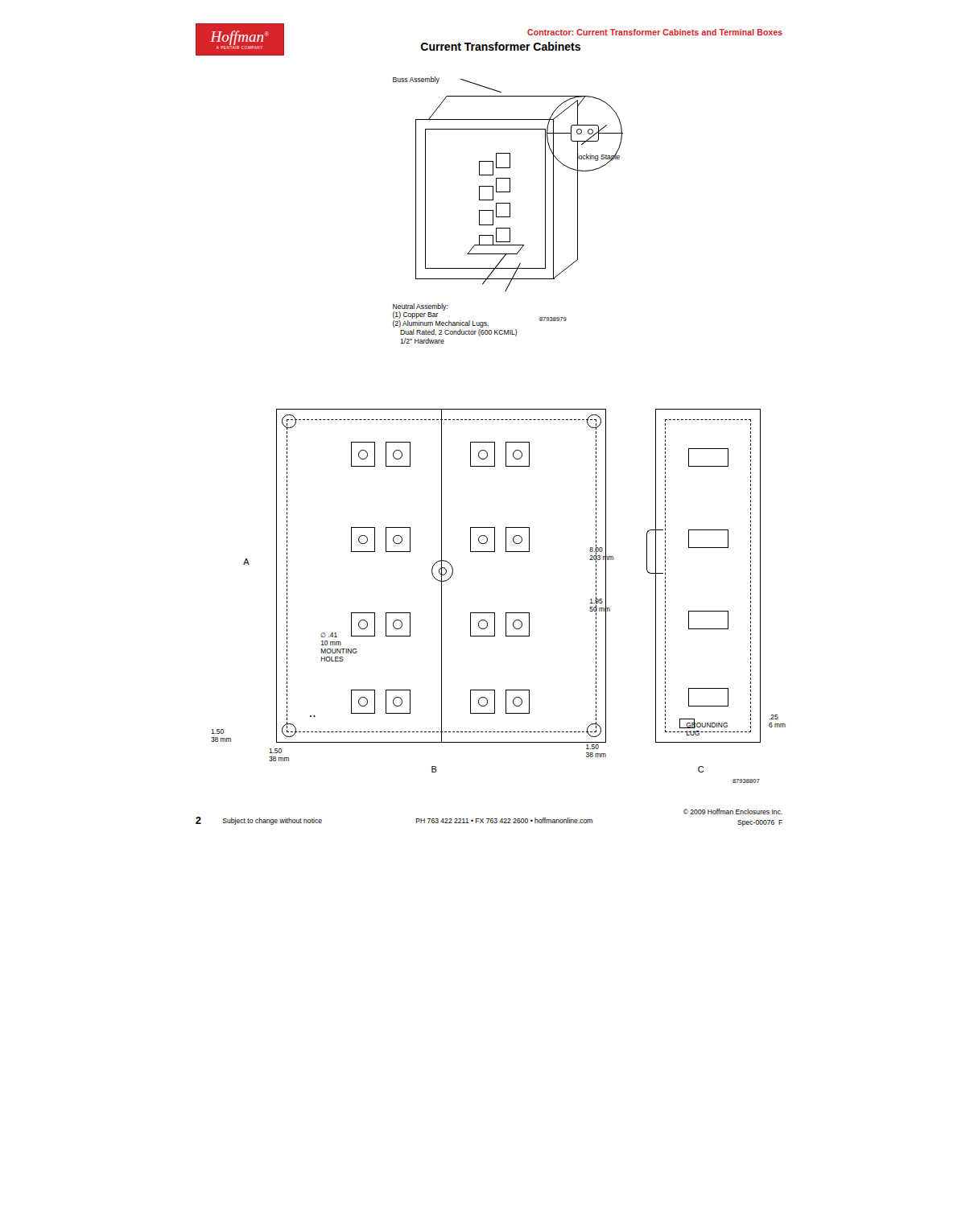Hoffman®
A PENTAIR COMPANY
Contractor: Current Transformer Cabinets and Terminal Boxes
Current Transformer Cabinets
Buss Assembly
Padlocking Staple
Neutral Assembly:
(1) Copper Bar
(2) Aluminum Mechanical Lugs,
Dual Rated, 2 Conductor (600 KCMIL)
1/2" Hardware
87938979
••
A
B
C
1.50
38 mm
1.50
38 mm
1.50
38 mm
8.00
203 mm
1.95
50 mm
.25
6 mm
GROUNDING
LUG
∅ .41
10 mm
MOUNTING
HOLES
87938807
2
Subject to change without notice
PH 763 422 2211 • FX 763 422 2600 • hoffmanonline.com
© 2009 Hoffman Enclosures Inc.
Spec-00076 F